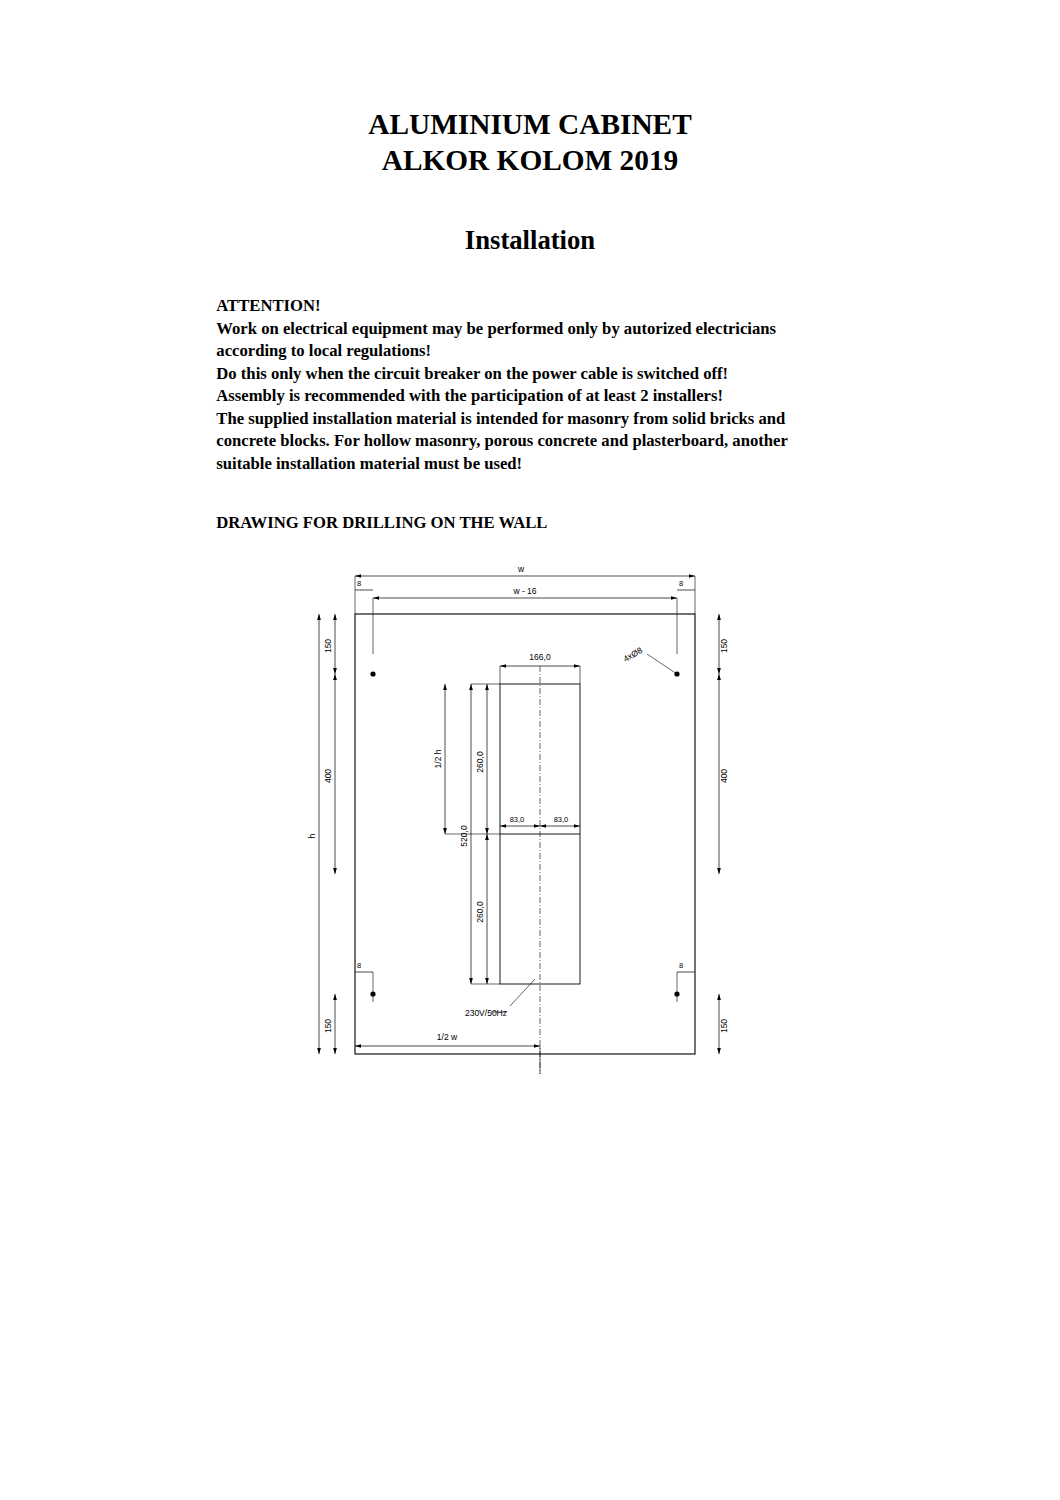ALUMINIUM CABINET
ALKOR KOLOM 2019
Installation
ATTENTION!
Work on electrical equipment may be performed only by autorized electricians according to local regulations!
Do this only when the circuit breaker on the power cable is switched off!
Assembly is recommended with the participation of at least 2 installers!
The supplied installation material is intended for masonry from solid bricks and concrete blocks. For hollow masonry, porous concrete and plasterboard, another suitable installation material must be used!
DRAWING FOR DRILLING ON THE WALL
w w - 16 8 8 166,0 83,0 83,0 260,0 260,0 520,0 1/2 h 150 400 150 h 150 400 150 4xØ8 8 8 230V/50Hz 1/2 w